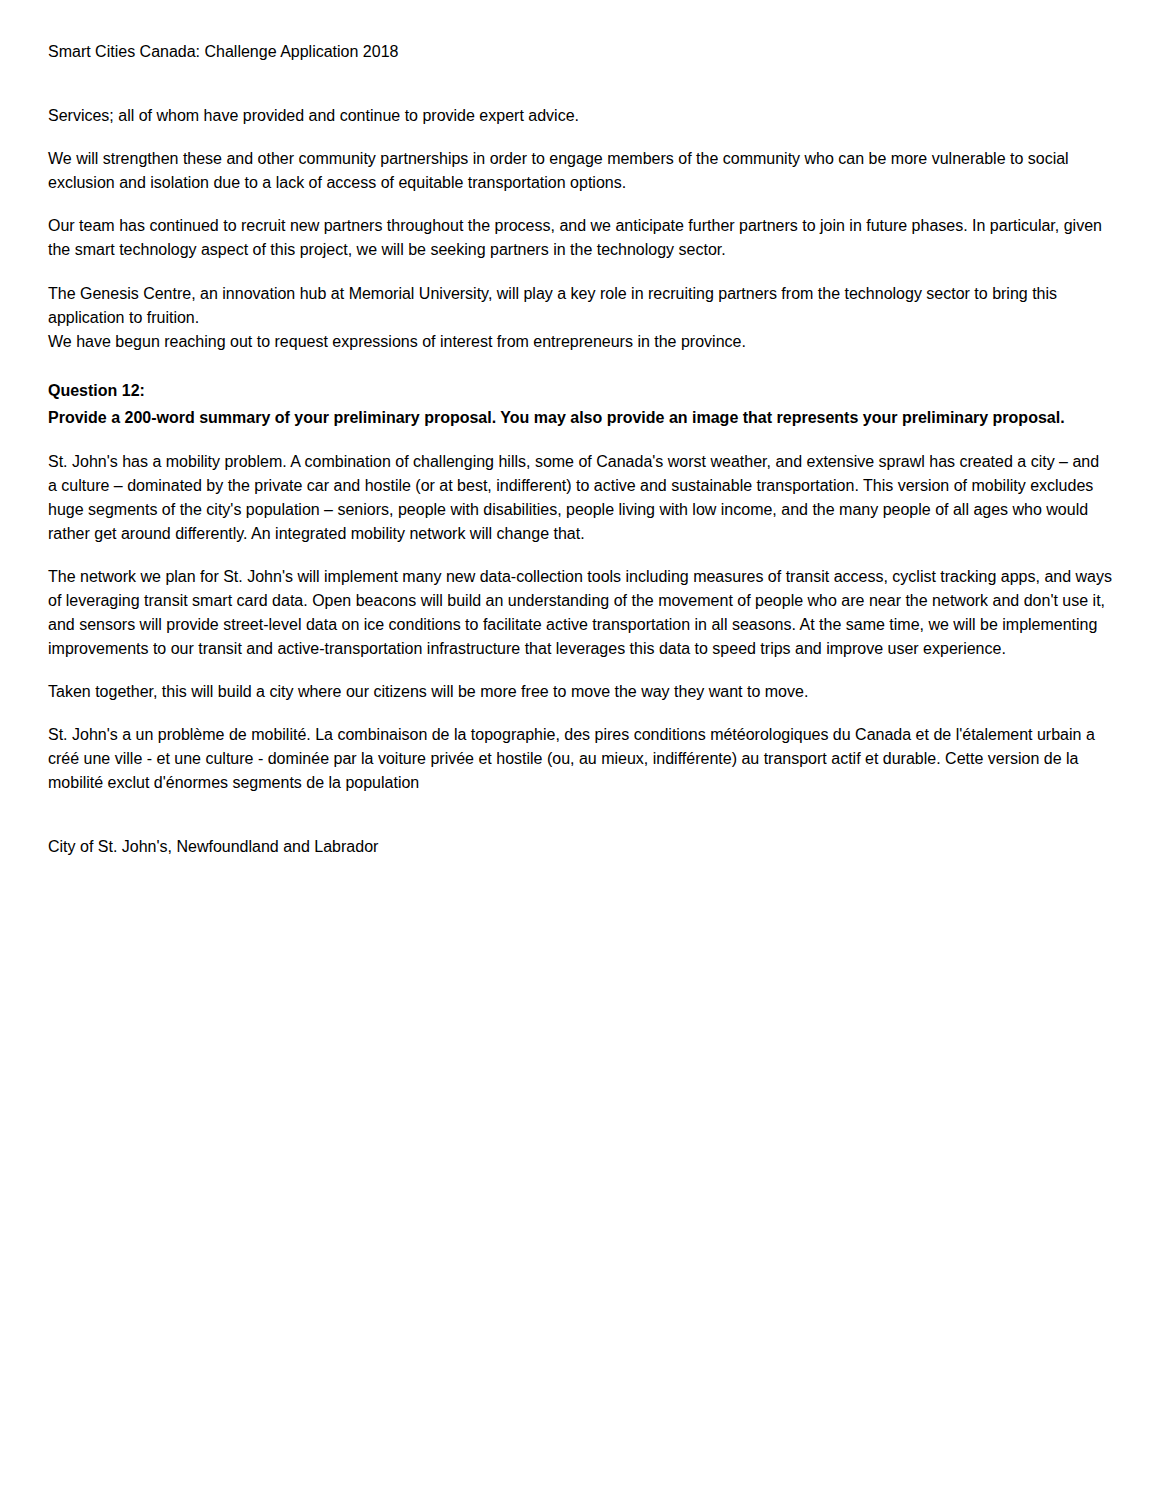Smart Cities Canada: Challenge Application 2018
Services; all of whom have provided and continue to provide expert advice.
We will strengthen these and other community partnerships in order to engage members of the community who can be more vulnerable to social exclusion and isolation due to a lack of access of equitable transportation options.
Our team has continued to recruit new partners throughout the process, and we anticipate further partners to join in future phases. In particular, given the smart technology aspect of this project, we will be seeking partners in the technology sector.
The Genesis Centre, an innovation hub at Memorial University, will play a key role in recruiting partners from the technology sector to bring this application to fruition.
We have begun reaching out to request expressions of interest from entrepreneurs in the province.
Question 12:
Provide a 200-word summary of your preliminary proposal. You may also provide an image that represents your preliminary proposal.
St. John's has a mobility problem. A combination of challenging hills, some of Canada's worst weather, and extensive sprawl has created a city – and a culture – dominated by the private car and hostile (or at best, indifferent) to active and sustainable transportation. This version of mobility excludes huge segments of the city's population – seniors, people with disabilities, people living with low income, and the many people of all ages who would rather get around differently. An integrated mobility network will change that.
The network we plan for St. John's will implement many new data-collection tools including measures of transit access, cyclist tracking apps, and ways of leveraging transit smart card data. Open beacons will build an understanding of the movement of people who are near the network and don't use it, and sensors will provide street-level data on ice conditions to facilitate active transportation in all seasons. At the same time, we will be implementing improvements to our transit and active-transportation infrastructure that leverages this data to speed trips and improve user experience.
Taken together, this will build a city where our citizens will be more free to move the way they want to move.
St. John's a un problème de mobilité. La combinaison de la topographie, des pires conditions météorologiques du Canada et de l'étalement urbain a créé une ville - et une culture - dominée par la voiture privée et hostile (ou, au mieux, indifférente) au transport actif et durable. Cette version de la mobilité exclut d'énormes segments de la population
City of St. John's, Newfoundland and Labrador